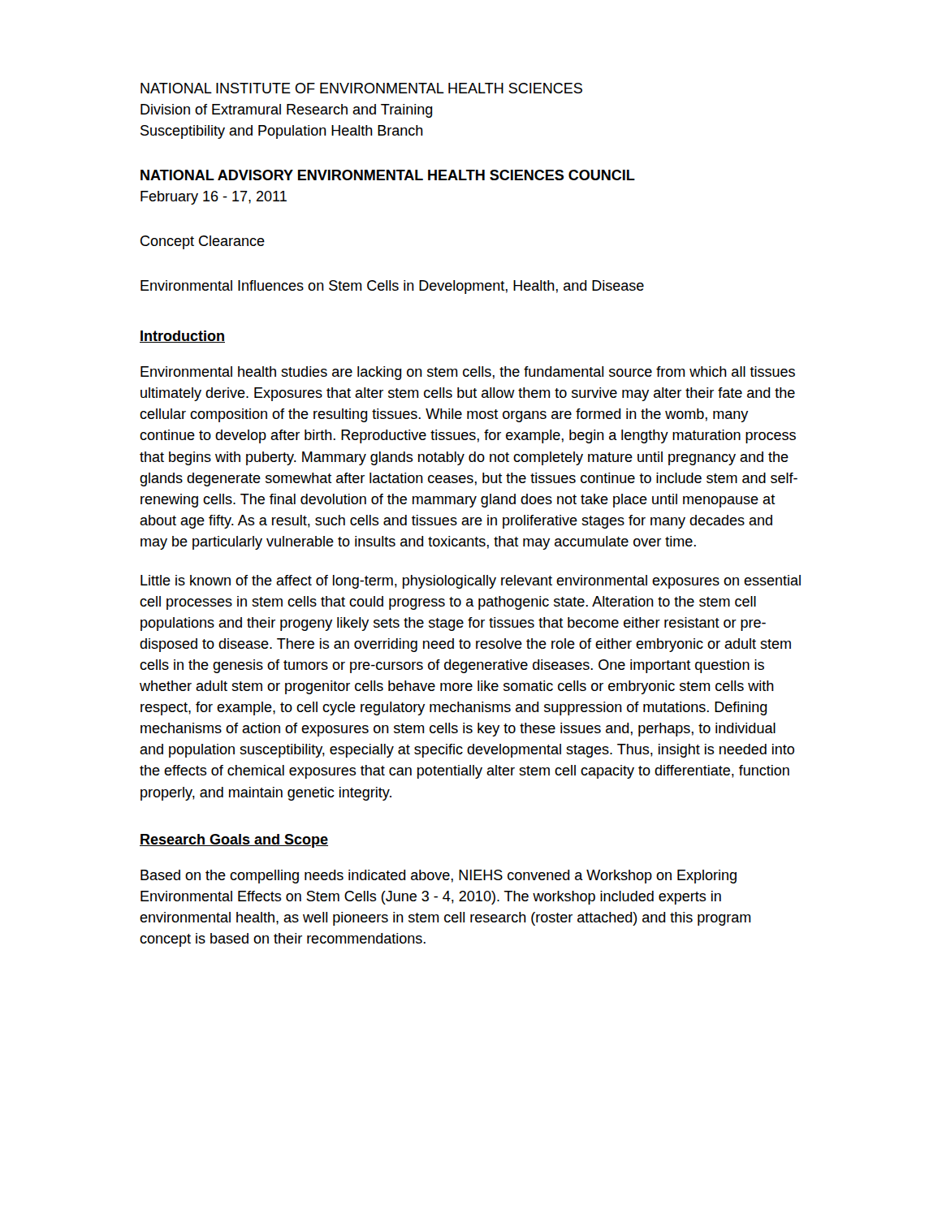NATIONAL INSTITUTE OF ENVIRONMENTAL HEALTH SCIENCES
Division of Extramural Research and Training
Susceptibility and Population Health Branch
NATIONAL ADVISORY ENVIRONMENTAL HEALTH SCIENCES COUNCIL
February 16 - 17, 2011
Concept Clearance
Environmental Influences on Stem Cells in Development, Health, and Disease
Introduction
Environmental health studies are lacking on stem cells, the fundamental source from which all tissues ultimately derive. Exposures that alter stem cells but allow them to survive may alter their fate and the cellular composition of the resulting tissues. While most organs are formed in the womb, many continue to develop after birth. Reproductive tissues, for example, begin a lengthy maturation process that begins with puberty. Mammary glands notably do not completely mature until pregnancy and the glands degenerate somewhat after lactation ceases, but the tissues continue to include stem and self-renewing cells. The final devolution of the mammary gland does not take place until menopause at about age fifty. As a result, such cells and tissues are in proliferative stages for many decades and may be particularly vulnerable to insults and toxicants, that may accumulate over time.
Little is known of the affect of long-term, physiologically relevant environmental exposures on essential cell processes in stem cells that could progress to a pathogenic state. Alteration to the stem cell populations and their progeny likely sets the stage for tissues that become either resistant or pre-disposed to disease. There is an overriding need to resolve the role of either embryonic or adult stem cells in the genesis of tumors or pre-cursors of degenerative diseases. One important question is whether adult stem or progenitor cells behave more like somatic cells or embryonic stem cells with respect, for example, to cell cycle regulatory mechanisms and suppression of mutations. Defining mechanisms of action of exposures on stem cells is key to these issues and, perhaps, to individual and population susceptibility, especially at specific developmental stages. Thus, insight is needed into the effects of chemical exposures that can potentially alter stem cell capacity to differentiate, function properly, and maintain genetic integrity.
Research Goals and Scope
Based on the compelling needs indicated above, NIEHS convened a Workshop on Exploring Environmental Effects on Stem Cells (June 3 - 4, 2010). The workshop included experts in environmental health, as well pioneers in stem cell research (roster attached) and this program concept is based on their recommendations.